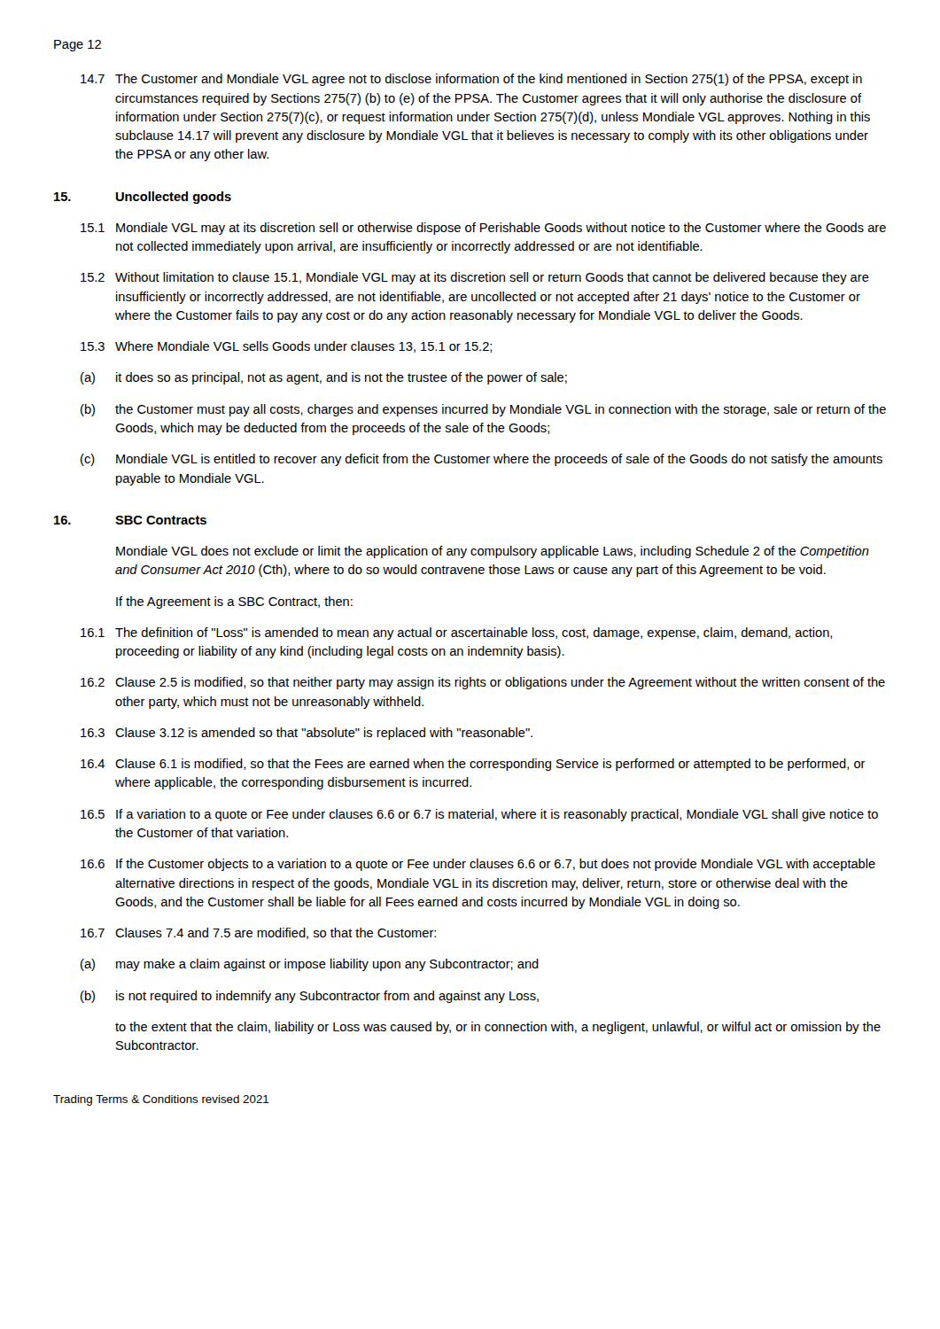Page 12
14.7
The Customer and Mondiale VGL agree not to disclose information of the kind mentioned in Section 275(1) of the PPSA, except in circumstances required by Sections 275(7) (b) to (e) of the PPSA. The Customer agrees that it will only authorise the disclosure of information under Section 275(7)(c), or request information under Section 275(7)(d), unless Mondiale VGL approves. Nothing in this subclause 14.17 will prevent any disclosure by Mondiale VGL that it believes is necessary to comply with its other obligations under the PPSA or any other law.
15.
Uncollected goods
15.1
Mondiale VGL may at its discretion sell or otherwise dispose of Perishable Goods without notice to the Customer where the Goods are not collected immediately upon arrival, are insufficiently or incorrectly addressed or are not identifiable.
15.2
Without limitation to clause 15.1, Mondiale VGL may at its discretion sell or return Goods that cannot be delivered because they are insufficiently or incorrectly addressed, are not identifiable, are uncollected or not accepted after 21 days' notice to the Customer or where the Customer fails to pay any cost or do any action reasonably necessary for Mondiale VGL to deliver the Goods.
15.3
Where Mondiale VGL sells Goods under clauses 13, 15.1 or 15.2;
(a)
it does so as principal, not as agent, and is not the trustee of the power of sale;
(b)
the Customer must pay all costs, charges and expenses incurred by Mondiale VGL in connection with the storage, sale or return of the Goods, which may be deducted from the proceeds of the sale of the Goods;
(c)
Mondiale VGL is entitled to recover any deficit from the Customer where the proceeds of sale of the Goods do not satisfy the amounts payable to Mondiale VGL.
16.
SBC Contracts
Mondiale VGL does not exclude or limit the application of any compulsory applicable Laws, including Schedule 2 of the Competition and Consumer Act 2010 (Cth), where to do so would contravene those Laws or cause any part of this Agreement to be void.
If the Agreement is a SBC Contract, then:
16.1
The definition of "Loss" is amended to mean any actual or ascertainable loss, cost, damage, expense, claim, demand, action, proceeding or liability of any kind (including legal costs on an indemnity basis).
16.2
Clause 2.5 is modified, so that neither party may assign its rights or obligations under the Agreement without the written consent of the other party, which must not be unreasonably withheld.
16.3
Clause 3.12 is amended so that "absolute" is replaced with "reasonable".
16.4
Clause 6.1 is modified, so that the Fees are earned when the corresponding Service is performed or attempted to be performed, or where applicable, the corresponding disbursement is incurred.
16.5
If a variation to a quote or Fee under clauses 6.6 or 6.7 is material, where it is reasonably practical, Mondiale VGL shall give notice to the Customer of that variation.
16.6
If the Customer objects to a variation to a quote or Fee under clauses 6.6 or 6.7, but does not provide Mondiale VGL with acceptable alternative directions in respect of the goods, Mondiale VGL in its discretion may, deliver, return, store or otherwise deal with the Goods, and the Customer shall be liable for all Fees earned and costs incurred by Mondiale VGL in doing so.
16.7
Clauses 7.4 and 7.5 are modified, so that the Customer:
(a)
may make a claim against or impose liability upon any Subcontractor; and
(b)
is not required to indemnify any Subcontractor from and against any Loss,
to the extent that the claim, liability or Loss was caused by, or in connection with, a negligent, unlawful, or wilful act or omission by the Subcontractor.
Trading Terms & Conditions revised 2021